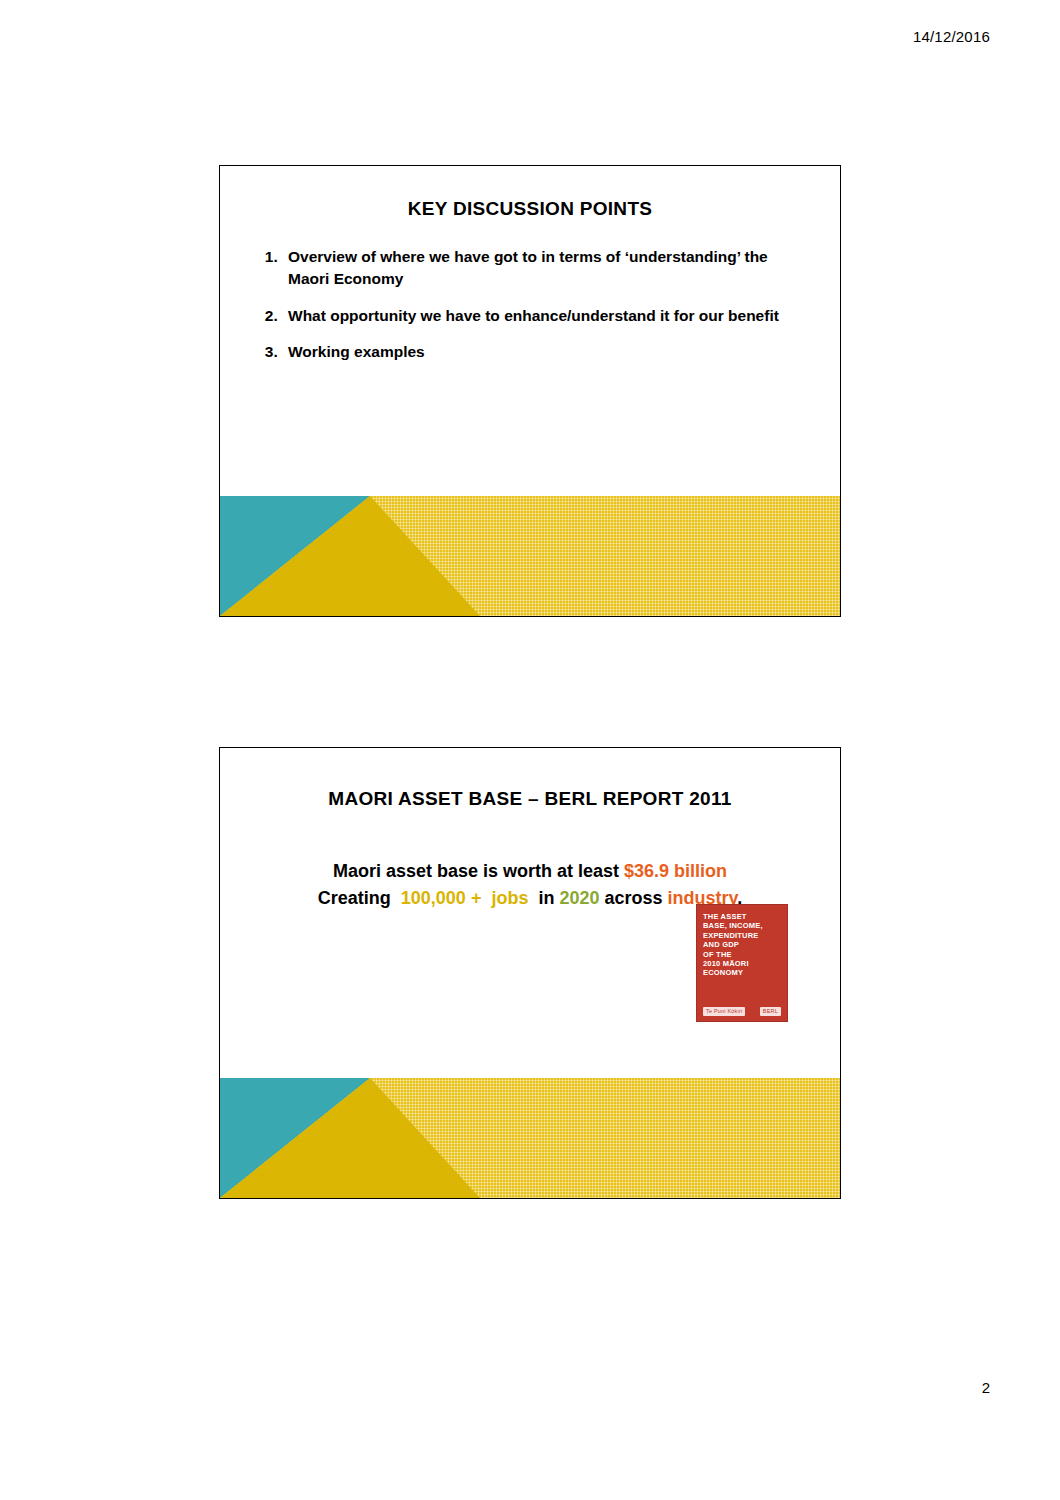14/12/2016
KEY DISCUSSION POINTS
Overview of where we have got to in terms of ‘understanding’ the Maori Economy
What opportunity we have to enhance/understand it for our benefit
Working examples
MAORI ASSET BASE – BERL REPORT 2011
Maori asset base is worth at least $36.9 billion
Creating 100,000 + jobs in 2020 across industry.
THE ASSET
BASE, INCOME,
EXPENDITURE
AND GDP
OF THE
2010 MÄORI
ECONOMY
Te Puni Kōkiri BERL
2